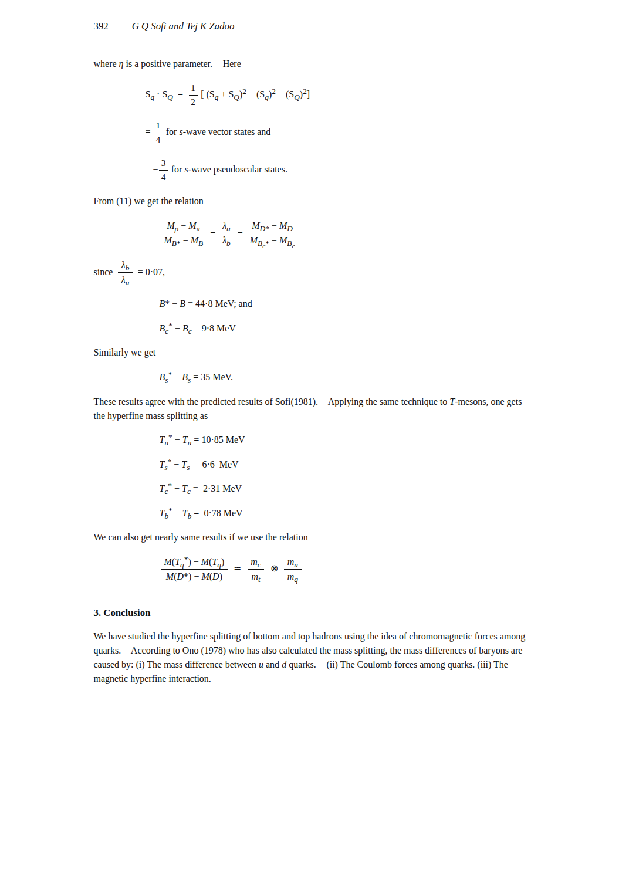392 G Q Sofi and Tej K Zadoo
where η is a positive parameter. Here
Sq̄ · SQ = 12 [ (Sq̄ + SQ)2 − (Sq̄)2 − (SQ)2]
= 14 for s-wave vector states and
= −34 for s-wave pseudoscalar states.
From (11) we get the relation
Mρ − Mπ MB* − MB = λu λb = MD* − MD MBc* − MBc
since λb λu = 0·07,
B* − B = 44·8 MeV; and
Bc* − Bc = 9·8 MeV
Similarly we get
Bs* − Bs = 35 MeV.
These results agree with the predicted results of Sofi(1981). Applying the same technique to T-mesons, one gets the hyperfine mass splitting as
Tu* − Tu = 10·85 MeV
Ts* − Ts = 6·6 MeV
Tc* − Tc = 2·31 MeV
Tb* − Tb = 0·78 MeV
We can also get nearly same results if we use the relation
M(Tq*) − M(Tq) M(D*) − M(D) ≃ mc mt ⊗ mu mq
3. Conclusion
We have studied the hyperfine splitting of bottom and top hadrons using the idea of chromomagnetic forces among quarks. According to Ono (1978) who has also calculated the mass splitting, the mass differences of baryons are caused by: (i) The mass difference between u and d quarks. (ii) The Coulomb forces among quarks. (iii) The magnetic hyperfine interaction.